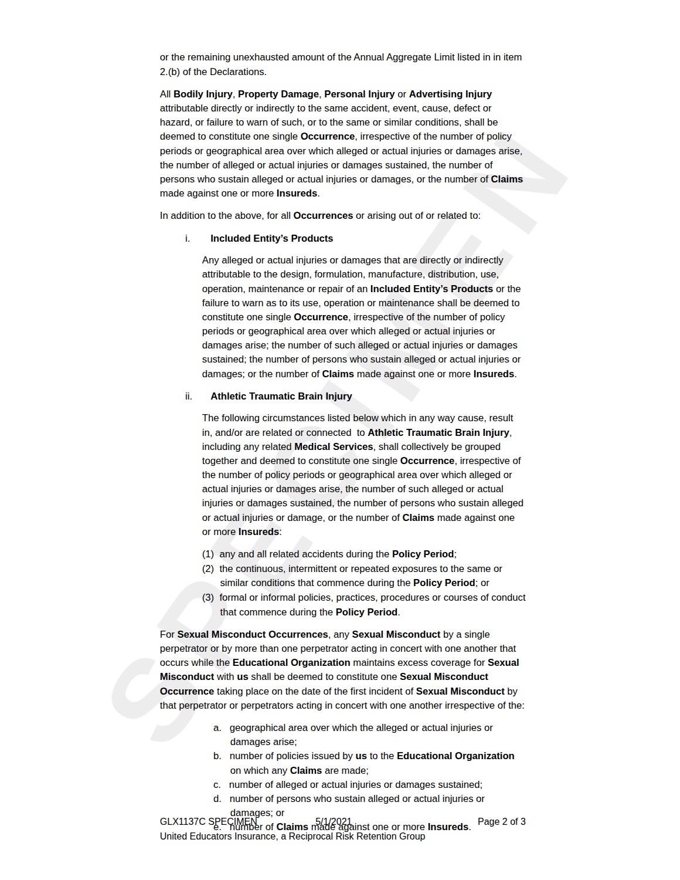SPECIMEN
or the remaining unexhausted amount of the Annual Aggregate Limit listed in in item 2.(b) of the Declarations.
All Bodily Injury, Property Damage, Personal Injury or Advertising Injury attributable directly or indirectly to the same accident, event, cause, defect or hazard, or failure to warn of such, or to the same or similar conditions, shall be deemed to constitute one single Occurrence, irrespective of the number of policy periods or geographical area over which alleged or actual injuries or damages arise, the number of alleged or actual injuries or damages sustained, the number of persons who sustain alleged or actual injuries or damages, or the number of Claims made against one or more Insureds.
In addition to the above, for all Occurrences or arising out of or related to:
i. Included Entity’s Products
Any alleged or actual injuries or damages that are directly or indirectly attributable to the design, formulation, manufacture, distribution, use, operation, maintenance or repair of an Included Entity’s Products or the failure to warn as to its use, operation or maintenance shall be deemed to constitute one single Occurrence, irrespective of the number of policy periods or geographical area over which alleged or actual injuries or damages arise; the number of such alleged or actual injuries or damages sustained; the number of persons who sustain alleged or actual injuries or damages; or the number of Claims made against one or more Insureds.
ii. Athletic Traumatic Brain Injury
The following circumstances listed below which in any way cause, result in, and/or are related or connected to Athletic Traumatic Brain Injury, including any related Medical Services, shall collectively be grouped together and deemed to constitute one single Occurrence, irrespective of the number of policy periods or geographical area over which alleged or actual injuries or damages arise, the number of such alleged or actual injuries or damages sustained, the number of persons who sustain alleged or actual injuries or damage, or the number of Claims made against one or more Insureds:
(1) any and all related accidents during the Policy Period; (2) the continuous, intermittent or repeated exposures to the same or similar conditions that commence during the Policy Period; or (3) formal or informal policies, practices, procedures or courses of conduct that commence during the Policy Period.
For Sexual Misconduct Occurrences, any Sexual Misconduct by a single perpetrator or by more than one perpetrator acting in concert with one another that occurs while the Educational Organization maintains excess coverage for Sexual Misconduct with us shall be deemed to constitute one Sexual Misconduct Occurrence taking place on the date of the first incident of Sexual Misconduct by that perpetrator or perpetrators acting in concert with one another irrespective of the:
a. geographical area over which the alleged or actual injuries or damages arise; b. number of policies issued by us to the Educational Organization on which any Claims are made; c. number of alleged or actual injuries or damages sustained; d. number of persons who sustain alleged or actual injuries or damages; or e. number of Claims made against one or more Insureds.
GLX1137C SPECIMEN 5/1/2021 Page 2 of 3
United Educators Insurance, a Reciprocal Risk Retention Group